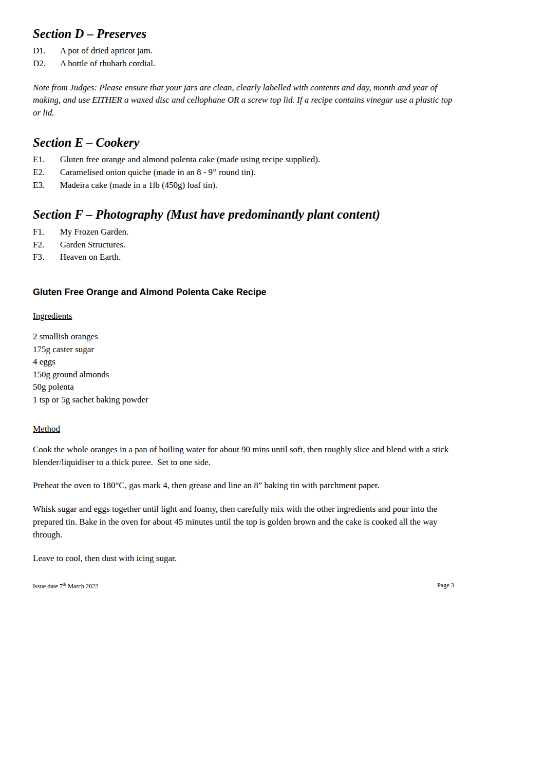Section D – Preserves
D1.
A pot of dried apricot jam.
D2.
A bottle of rhubarb cordial.
Note from Judges: Please ensure that your jars are clean, clearly labelled with contents and day, month and year of making, and use EITHER a waxed disc and cellophane OR a screw top lid. If a recipe contains vinegar use a plastic top or lid.
Section E – Cookery
E1.
Gluten free orange and almond polenta cake (made using recipe supplied).
E2.
Caramelised onion quiche (made in an 8 - 9” round tin).
E3.
Madeira cake (made in a 1lb (450g) loaf tin).
Section F – Photography (Must have predominantly plant content)
F1.
My Frozen Garden.
F2.
Garden Structures.
F3.
Heaven on Earth.
Gluten Free Orange and Almond Polenta Cake Recipe
Ingredients
2 smallish oranges
175g caster sugar
4 eggs
150g ground almonds
50g polenta
1 tsp or 5g sachet baking powder
Method
Cook the whole oranges in a pan of boiling water for about 90 mins until soft, then roughly slice and blend with a stick blender/liquidiser to a thick puree. Set to one side.
Preheat the oven to 180°C, gas mark 4, then grease and line an 8” baking tin with parchment paper.
Whisk sugar and eggs together until light and foamy, then carefully mix with the other ingredients and pour into the prepared tin. Bake in the oven for about 45 minutes until the top is golden brown and the cake is cooked all the way through.
Leave to cool, then dust with icing sugar.
Issue date 7th March 2022 Page 3